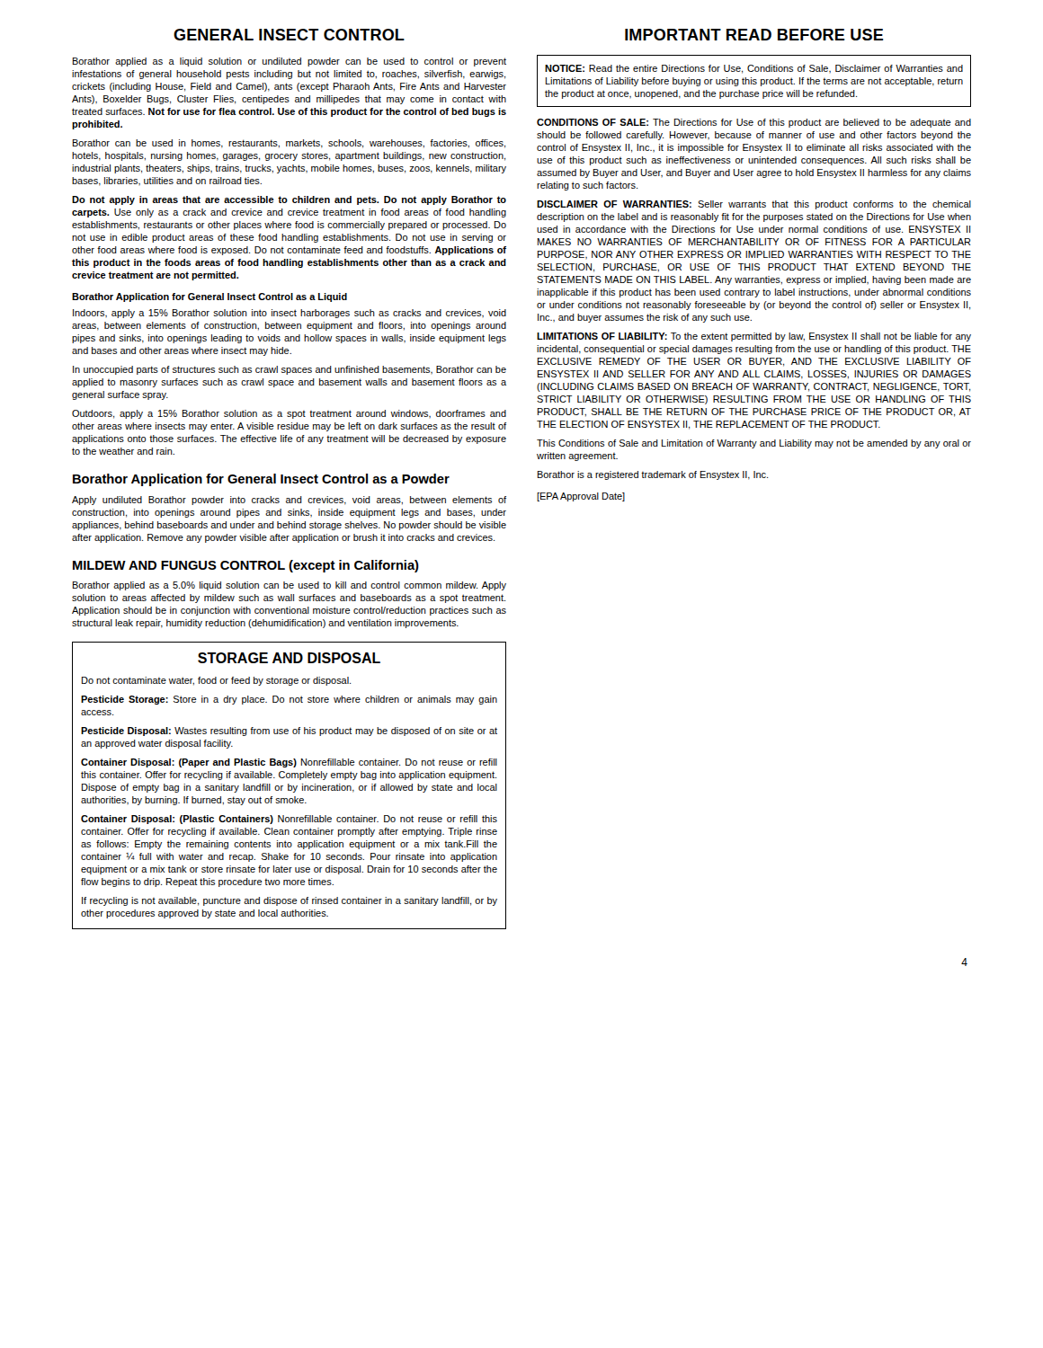GENERAL INSECT CONTROL
Borathor applied as a liquid solution or undiluted powder can be used to control or prevent infestations of general household pests including but not limited to, roaches, silverfish, earwigs, crickets (including House, Field and Camel), ants (except Pharaoh Ants, Fire Ants and Harvester Ants), Boxelder Bugs, Cluster Flies, centipedes and millipedes that may come in contact with treated surfaces. Not for use for flea control. Use of this product for the control of bed bugs is prohibited.
Borathor can be used in homes, restaurants, markets, schools, warehouses, factories, offices, hotels, hospitals, nursing homes, garages, grocery stores, apartment buildings, new construction, industrial plants, theaters, ships, trains, trucks, yachts, mobile homes, buses, zoos, kennels, military bases, libraries, utilities and on railroad ties.
Do not apply in areas that are accessible to children and pets. Do not apply Borathor to carpets. Use only as a crack and crevice and crevice treatment in food areas of food handling establishments, restaurants or other places where food is commercially prepared or processed. Do not use in edible product areas of these food handling establishments. Do not use in serving or other food areas where food is exposed. Do not contaminate feed and foodstuffs. Applications of this product in the foods areas of food handling establishments other than as a crack and crevice treatment are not permitted.
Borathor Application for General Insect Control as a Liquid
Indoors, apply a 15% Borathor solution into insect harborages such as cracks and crevices, void areas, between elements of construction, between equipment and floors, into openings around pipes and sinks, into openings leading to voids and hollow spaces in walls, inside equipment legs and bases and other areas where insect may hide.
In unoccupied parts of structures such as crawl spaces and unfinished basements, Borathor can be applied to masonry surfaces such as crawl space and basement walls and basement floors as a general surface spray.
Outdoors, apply a 15% Borathor solution as a spot treatment around windows, doorframes and other areas where insects may enter. A visible residue may be left on dark surfaces as the result of applications onto those surfaces. The effective life of any treatment will be decreased by exposure to the weather and rain.
Borathor Application for General Insect Control as a Powder
Apply undiluted Borathor powder into cracks and crevices, void areas, between elements of construction, into openings around pipes and sinks, inside equipment legs and bases, under appliances, behind baseboards and under and behind storage shelves. No powder should be visible after application. Remove any powder visible after application or brush it into cracks and crevices.
MILDEW AND FUNGUS CONTROL (except in California)
Borathor applied as a 5.0% liquid solution can be used to kill and control common mildew. Apply solution to areas affected by mildew such as wall surfaces and baseboards as a spot treatment. Application should be in conjunction with conventional moisture control/reduction practices such as structural leak repair, humidity reduction (dehumidification) and ventilation improvements.
STORAGE AND DISPOSAL
Do not contaminate water, food or feed by storage or disposal.
Pesticide Storage: Store in a dry place. Do not store where children or animals may gain access.
Pesticide Disposal: Wastes resulting from use of his product may be disposed of on site or at an approved water disposal facility.
Container Disposal: (Paper and Plastic Bags) Nonrefillable container. Do not reuse or refill this container. Offer for recycling if available. Completely empty bag into application equipment. Dispose of empty bag in a sanitary landfill or by incineration, or if allowed by state and local authorities, by burning. If burned, stay out of smoke.
Container Disposal: (Plastic Containers) Nonrefillable container. Do not reuse or refill this container. Offer for recycling if available. Clean container promptly after emptying. Triple rinse as follows: Empty the remaining contents into application equipment or a mix tank.Fill the container ¼ full with water and recap. Shake for 10 seconds. Pour rinsate into application equipment or a mix tank or store rinsate for later use or disposal. Drain for 10 seconds after the flow begins to drip. Repeat this procedure two more times.
If recycling is not available, puncture and dispose of rinsed container in a sanitary landfill, or by other procedures approved by state and local authorities.
IMPORTANT READ BEFORE USE
NOTICE: Read the entire Directions for Use, Conditions of Sale, Disclaimer of Warranties and Limitations of Liability before buying or using this product. If the terms are not acceptable, return the product at once, unopened, and the purchase price will be refunded.
CONDITIONS OF SALE: The Directions for Use of this product are believed to be adequate and should be followed carefully. However, because of manner of use and other factors beyond the control of Ensystex II, Inc., it is impossible for Ensystex II to eliminate all risks associated with the use of this product such as ineffectiveness or unintended consequences. All such risks shall be assumed by Buyer and User, and Buyer and User agree to hold Ensystex II harmless for any claims relating to such factors.
DISCLAIMER OF WARRANTIES: Seller warrants that this product conforms to the chemical description on the label and is reasonably fit for the purposes stated on the Directions for Use when used in accordance with the Directions for Use under normal conditions of use. ENSYSTEX II MAKES NO WARRANTIES OF MERCHANTABILITY OR OF FITNESS FOR A PARTICULAR PURPOSE, NOR ANY OTHER EXPRESS OR IMPLIED WARRANTIES WITH RESPECT TO THE SELECTION, PURCHASE, OR USE OF THIS PRODUCT THAT EXTEND BEYOND THE STATEMENTS MADE ON THIS LABEL. Any warranties, express or implied, having been made are inapplicable if this product has been used contrary to label instructions, under abnormal conditions or under conditions not reasonably foreseeable by (or beyond the control of) seller or Ensystex II, Inc., and buyer assumes the risk of any such use.
LIMITATIONS OF LIABILITY: To the extent permitted by law, Ensystex II shall not be liable for any incidental, consequential or special damages resulting from the use or handling of this product. THE EXCLUSIVE REMEDY OF THE USER OR BUYER, AND THE EXCLUSIVE LIABILITY OF ENSYSTEX II AND SELLER FOR ANY AND ALL CLAIMS, LOSSES, INJURIES OR DAMAGES (INCLUDING CLAIMS BASED ON BREACH OF WARRANTY, CONTRACT, NEGLIGENCE, TORT, STRICT LIABILITY OR OTHERWISE) RESULTING FROM THE USE OR HANDLING OF THIS PRODUCT, SHALL BE THE RETURN OF THE PURCHASE PRICE OF THE PRODUCT OR, AT THE ELECTION OF ENSYSTEX II, THE REPLACEMENT OF THE PRODUCT.
This Conditions of Sale and Limitation of Warranty and Liability may not be amended by any oral or written agreement.
Borathor is a registered trademark of Ensystex II, Inc.
[EPA Approval Date]
4